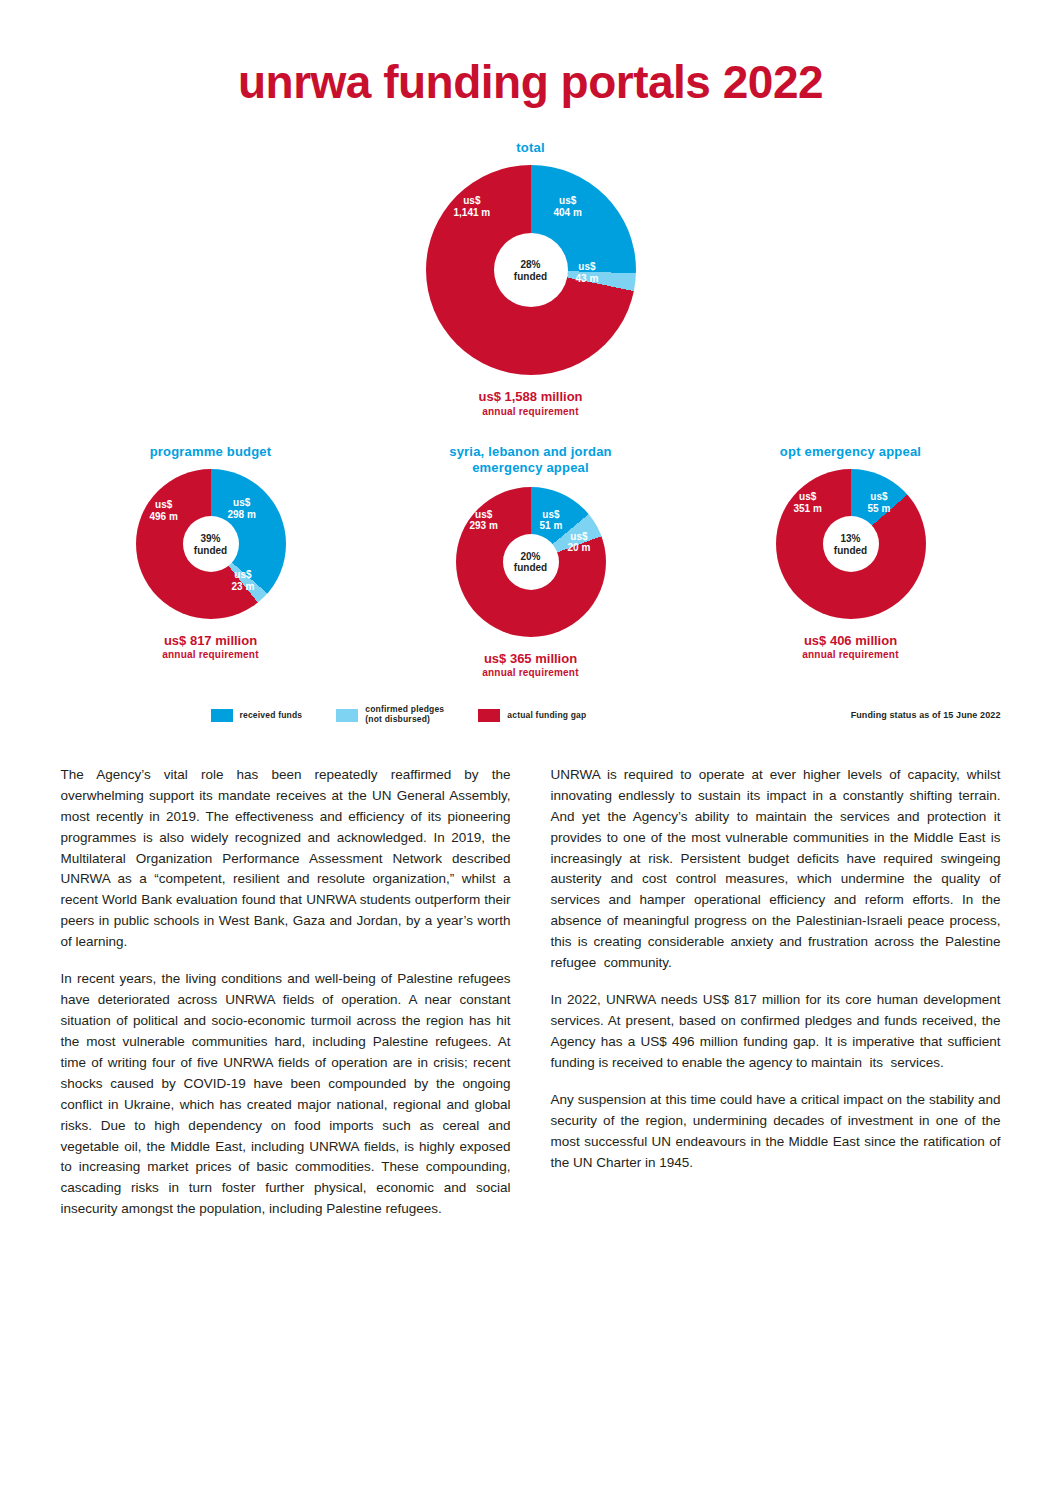unrwa funding portals 2022
total
28% funded
us$
404 m
us$
43 m
us$
1,141 m
us$ 1,588 millionannual requirement
programme budget
39% funded
us$
298 m
us$
23 m
us$
496 m
us$ 817 millionannual requirement
syria, lebanon and jordan
emergency appeal
20% funded
us$
51 m
us$
20 m
us$
293 m
us$ 365 millionannual requirement
opt emergency appeal
13% funded
us$
55 m
us$
351 m
us$ 406 millionannual requirement
received funds
confirmed pledges
(not disbursed)
actual funding gap
Funding status as of 15 June 2022
The Agency’s vital role has been repeatedly reaffirmed by the overwhelming support its mandate receives at the UN General Assembly, most recently in 2019. The effectiveness and efficiency of its pioneering programmes is also widely recognized and acknowledged. In 2019, the Multilateral Organization Performance Assessment Network described UNRWA as a “competent, resilient and resolute organization,” whilst a recent World Bank evaluation found that UNRWA students outperform their peers in public schools in West Bank, Gaza and Jordan, by a year’s worth of learning.
In recent years, the living conditions and well-being of Palestine refugees have deteriorated across UNRWA fields of operation. A near constant situation of political and socio-economic turmoil across the region has hit the most vulnerable communities hard, including Palestine refugees. At time of writing four of five UNRWA fields of operation are in crisis; recent shocks caused by COVID-19 have been compounded by the ongoing conflict in Ukraine, which has created major national, regional and global risks. Due to high dependency on food imports such as cereal and vegetable oil, the Middle East, including UNRWA fields, is highly exposed to increasing market prices of basic commodities. These compounding, cascading risks in turn foster further physical, economic and social insecurity amongst the population, including Palestine refugees.
UNRWA is required to operate at ever higher levels of capacity, whilst innovating endlessly to sustain its impact in a constantly shifting terrain. And yet the Agency’s ability to maintain the services and protection it provides to one of the most vulnerable communities in the Middle East is increasingly at risk. Persistent budget deficits have required swingeing austerity and cost control measures, which undermine the quality of services and hamper operational efficiency and reform efforts. In the absence of meaningful progress on the Palestinian-Israeli peace process, this is creating considerable anxiety and frustration across the Palestine refugee community.
In 2022, UNRWA needs US$ 817 million for its core human development services. At present, based on confirmed pledges and funds received, the Agency has a US$ 496 million funding gap. It is imperative that sufficient funding is received to enable the agency to maintain its services.
Any suspension at this time could have a critical impact on the stability and security of the region, undermining decades of investment in one of the most successful UN endeavours in the Middle East since the ratification of the UN Charter in 1945.